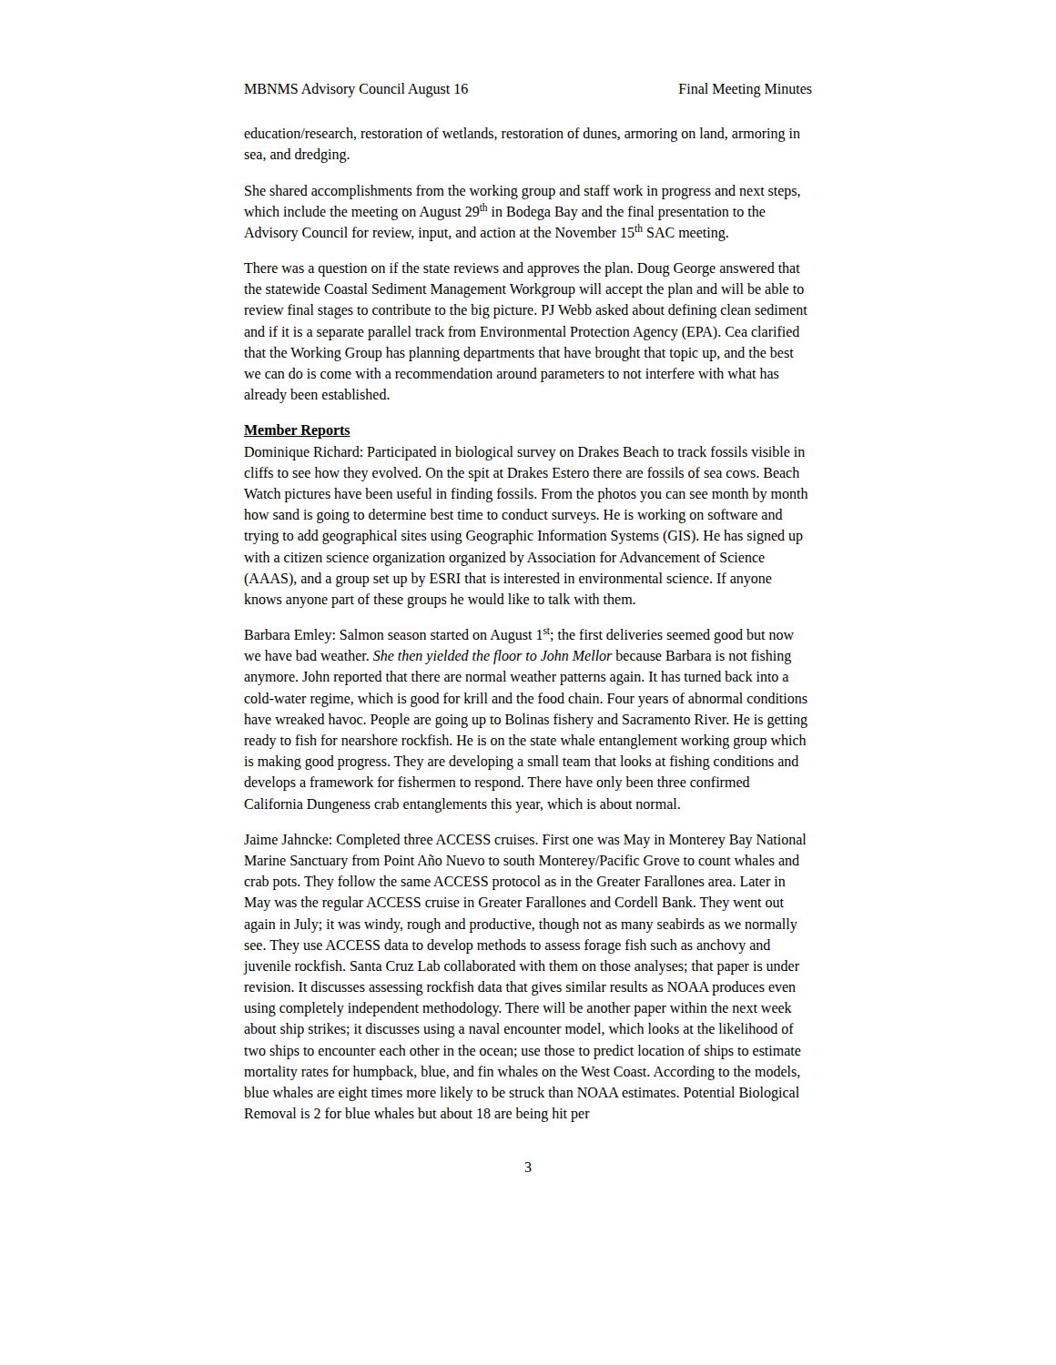MBNMS Advisory Council August 16 Final Meeting Minutes
education/research, restoration of wetlands, restoration of dunes, armoring on land, armoring in sea, and dredging.
She shared accomplishments from the working group and staff work in progress and next steps, which include the meeting on August 29th in Bodega Bay and the final presentation to the Advisory Council for review, input, and action at the November 15th SAC meeting.
There was a question on if the state reviews and approves the plan. Doug George answered that the statewide Coastal Sediment Management Workgroup will accept the plan and will be able to review final stages to contribute to the big picture. PJ Webb asked about defining clean sediment and if it is a separate parallel track from Environmental Protection Agency (EPA). Cea clarified that the Working Group has planning departments that have brought that topic up, and the best we can do is come with a recommendation around parameters to not interfere with what has already been established.
Member Reports
Dominique Richard: Participated in biological survey on Drakes Beach to track fossils visible in cliffs to see how they evolved. On the spit at Drakes Estero there are fossils of sea cows. Beach Watch pictures have been useful in finding fossils. From the photos you can see month by month how sand is going to determine best time to conduct surveys. He is working on software and trying to add geographical sites using Geographic Information Systems (GIS). He has signed up with a citizen science organization organized by Association for Advancement of Science (AAAS), and a group set up by ESRI that is interested in environmental science. If anyone knows anyone part of these groups he would like to talk with them.
Barbara Emley: Salmon season started on August 1st; the first deliveries seemed good but now we have bad weather. She then yielded the floor to John Mellor because Barbara is not fishing anymore. John reported that there are normal weather patterns again. It has turned back into a cold-water regime, which is good for krill and the food chain. Four years of abnormal conditions have wreaked havoc. People are going up to Bolinas fishery and Sacramento River. He is getting ready to fish for nearshore rockfish. He is on the state whale entanglement working group which is making good progress. They are developing a small team that looks at fishing conditions and develops a framework for fishermen to respond. There have only been three confirmed California Dungeness crab entanglements this year, which is about normal.
Jaime Jahncke: Completed three ACCESS cruises. First one was May in Monterey Bay National Marine Sanctuary from Point Año Nuevo to south Monterey/Pacific Grove to count whales and crab pots. They follow the same ACCESS protocol as in the Greater Farallones area. Later in May was the regular ACCESS cruise in Greater Farallones and Cordell Bank. They went out again in July; it was windy, rough and productive, though not as many seabirds as we normally see. They use ACCESS data to develop methods to assess forage fish such as anchovy and juvenile rockfish. Santa Cruz Lab collaborated with them on those analyses; that paper is under revision. It discusses assessing rockfish data that gives similar results as NOAA produces even using completely independent methodology. There will be another paper within the next week about ship strikes; it discusses using a naval encounter model, which looks at the likelihood of two ships to encounter each other in the ocean; use those to predict location of ships to estimate mortality rates for humpback, blue, and fin whales on the West Coast. According to the models, blue whales are eight times more likely to be struck than NOAA estimates. Potential Biological Removal is 2 for blue whales but about 18 are being hit per
3